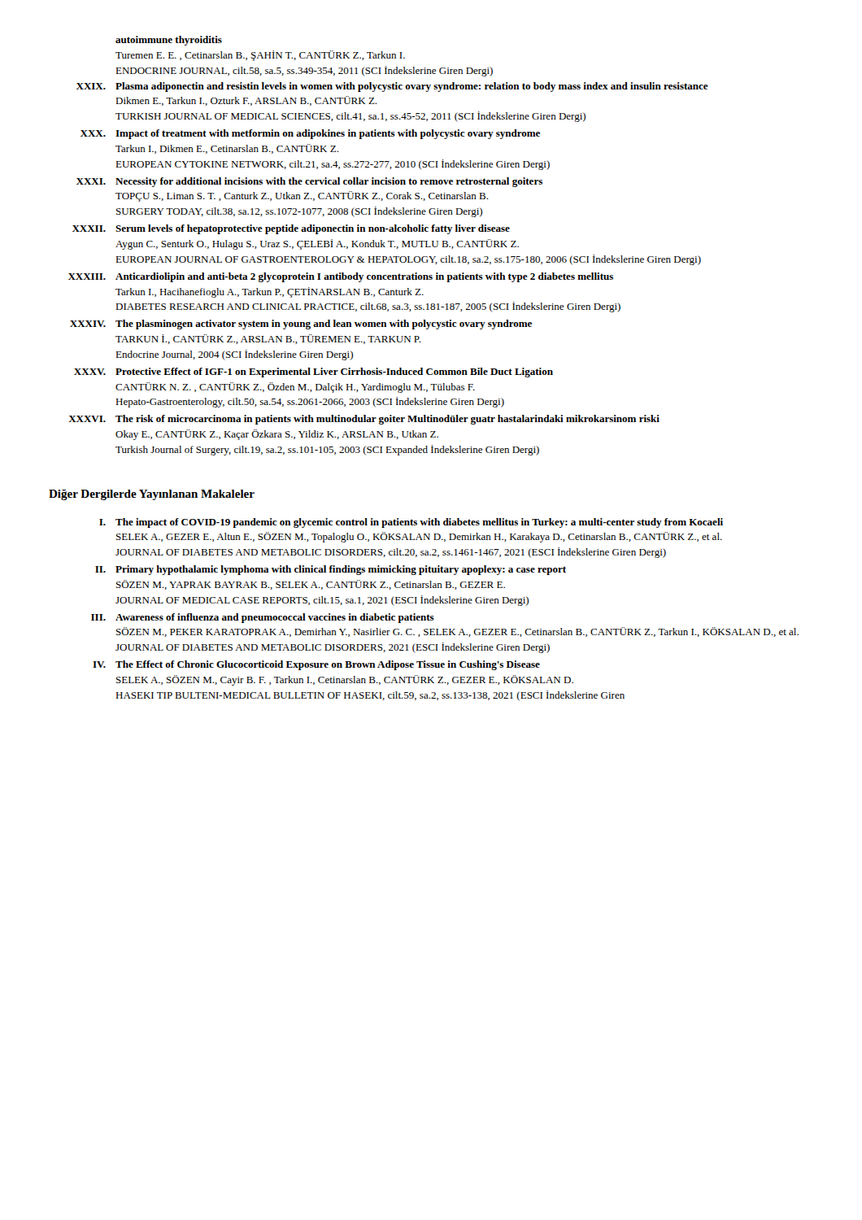autoimmune thyroiditis
Turemen E. E. , Cetinarslan B., ŞAHİN T., CANTÜRK Z., Tarkun I.
ENDOCRINE JOURNAL, cilt.58, sa.5, ss.349-354, 2011 (SCI İndekslerine Giren Dergi)
XXIX.
Plasma adiponectin and resistin levels in women with polycystic ovary syndrome: relation to body mass index and insulin resistance
Dikmen E., Tarkun I., Ozturk F., ARSLAN B., CANTÜRK Z.
TURKISH JOURNAL OF MEDICAL SCIENCES, cilt.41, sa.1, ss.45-52, 2011 (SCI İndekslerine Giren Dergi)
XXX.
Impact of treatment with metformin on adipokines in patients with polycystic ovary syndrome
Tarkun I., Dikmen E., Cetinarslan B., CANTÜRK Z.
EUROPEAN CYTOKINE NETWORK, cilt.21, sa.4, ss.272-277, 2010 (SCI İndekslerine Giren Dergi)
XXXI.
Necessity for additional incisions with the cervical collar incision to remove retrosternal goiters
TOPÇU S., Liman S. T. , Canturk Z., Utkan Z., CANTÜRK Z., Corak S., Cetinarslan B.
SURGERY TODAY, cilt.38, sa.12, ss.1072-1077, 2008 (SCI İndekslerine Giren Dergi)
XXXII.
Serum levels of hepatoprotective peptide adiponectin in non-alcoholic fatty liver disease
Aygun C., Senturk O., Hulagu S., Uraz S., ÇELEBİ A., Konduk T., MUTLU B., CANTÜRK Z.
EUROPEAN JOURNAL OF GASTROENTEROLOGY & HEPATOLOGY, cilt.18, sa.2, ss.175-180, 2006 (SCI İndekslerine Giren Dergi)
XXXIII.
Anticardiolipin and anti-beta 2 glycoprotein I antibody concentrations in patients with type 2 diabetes mellitus
Tarkun I., Hacihanefioglu A., Tarkun P., ÇETİNARSLAN B., Canturk Z.
DIABETES RESEARCH AND CLINICAL PRACTICE, cilt.68, sa.3, ss.181-187, 2005 (SCI İndekslerine Giren Dergi)
XXXIV.
The plasminogen activator system in young and lean women with polycystic ovary syndrome
TARKUN İ., CANTÜRK Z., ARSLAN B., TÜREMEN E., TARKUN P.
Endocrine Journal, 2004 (SCI İndekslerine Giren Dergi)
XXXV.
Protective Effect of IGF-1 on Experimental Liver Cirrhosis-Induced Common Bile Duct Ligation
CANTÜRK N. Z. , CANTÜRK Z., Özden M., Dalçik H., Yardimoglu M., Tülubas F.
Hepato-Gastroenterology, cilt.50, sa.54, ss.2061-2066, 2003 (SCI İndekslerine Giren Dergi)
XXXVI.
The risk of microcarcinoma in patients with multinodular goiter Multinodüler guatr hastalarindaki mikrokarsinom riski
Okay E., CANTÜRK Z., Kaçar Özkara S., Yildiz K., ARSLAN B., Utkan Z.
Turkish Journal of Surgery, cilt.19, sa.2, ss.101-105, 2003 (SCI Expanded İndekslerine Giren Dergi)
Diğer Dergilerde Yayınlanan Makaleler
I.
The impact of COVID-19 pandemic on glycemic control in patients with diabetes mellitus in Turkey: a multi-center study from Kocaeli
SELEK A., GEZER E., Altun E., SÖZEN M., Topaloglu O., KÖKSALAN D., Demirkan H., Karakaya D., Cetinarslan B., CANTÜRK Z., et al.
JOURNAL OF DIABETES AND METABOLIC DISORDERS, cilt.20, sa.2, ss.1461-1467, 2021 (ESCI İndekslerine Giren Dergi)
II.
Primary hypothalamic lymphoma with clinical findings mimicking pituitary apoplexy: a case report
SÖZEN M., YAPRAK BAYRAK B., SELEK A., CANTÜRK Z., Cetinarslan B., GEZER E.
JOURNAL OF MEDICAL CASE REPORTS, cilt.15, sa.1, 2021 (ESCI İndekslerine Giren Dergi)
III.
Awareness of influenza and pneumococcal vaccines in diabetic patients
SÖZEN M., PEKER KARATOPRAK A., Demirhan Y., Nasirlier G. C. , SELEK A., GEZER E., Cetinarslan B., CANTÜRK Z., Tarkun I., KÖKSALAN D., et al.
JOURNAL OF DIABETES AND METABOLIC DISORDERS, 2021 (ESCI İndekslerine Giren Dergi)
IV.
The Effect of Chronic Glucocorticoid Exposure on Brown Adipose Tissue in Cushing's Disease
SELEK A., SÖZEN M., Cayir B. F. , Tarkun I., Cetinarslan B., CANTÜRK Z., GEZER E., KÖKSALAN D.
HASEKI TIP BULTENI-MEDICAL BULLETIN OF HASEKI, cilt.59, sa.2, ss.133-138, 2021 (ESCI İndekslerine Giren